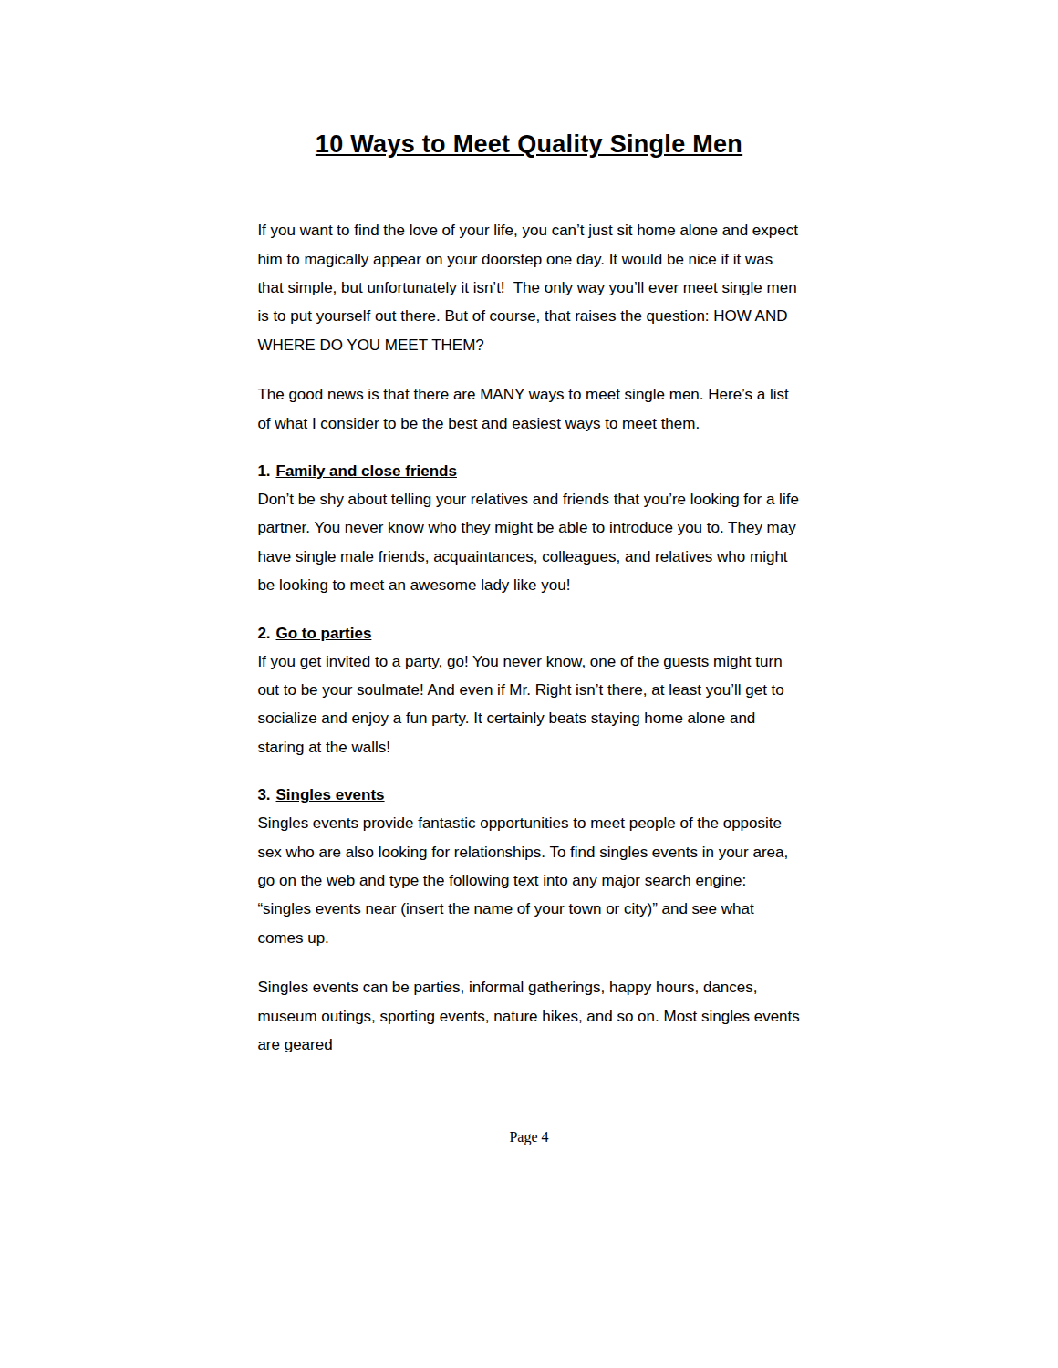10 Ways to Meet Quality Single Men
If you want to find the love of your life, you can’t just sit home alone and expect him to magically appear on your doorstep one day. It would be nice if it was that simple, but unfortunately it isn’t! The only way you’ll ever meet single men is to put yourself out there. But of course, that raises the question: HOW AND WHERE DO YOU MEET THEM?
The good news is that there are MANY ways to meet single men. Here’s a list of what I consider to be the best and easiest ways to meet them.
1. Family and close friends
Don’t be shy about telling your relatives and friends that you’re looking for a life partner. You never know who they might be able to introduce you to. They may have single male friends, acquaintances, colleagues, and relatives who might be looking to meet an awesome lady like you!
2. Go to parties
If you get invited to a party, go! You never know, one of the guests might turn out to be your soulmate! And even if Mr. Right isn’t there, at least you’ll get to socialize and enjoy a fun party. It certainly beats staying home alone and staring at the walls!
3. Singles events
Singles events provide fantastic opportunities to meet people of the opposite sex who are also looking for relationships. To find singles events in your area, go on the web and type the following text into any major search engine: “singles events near (insert the name of your town or city)” and see what comes up.
Singles events can be parties, informal gatherings, happy hours, dances, museum outings, sporting events, nature hikes, and so on. Most singles events are geared
Page 4